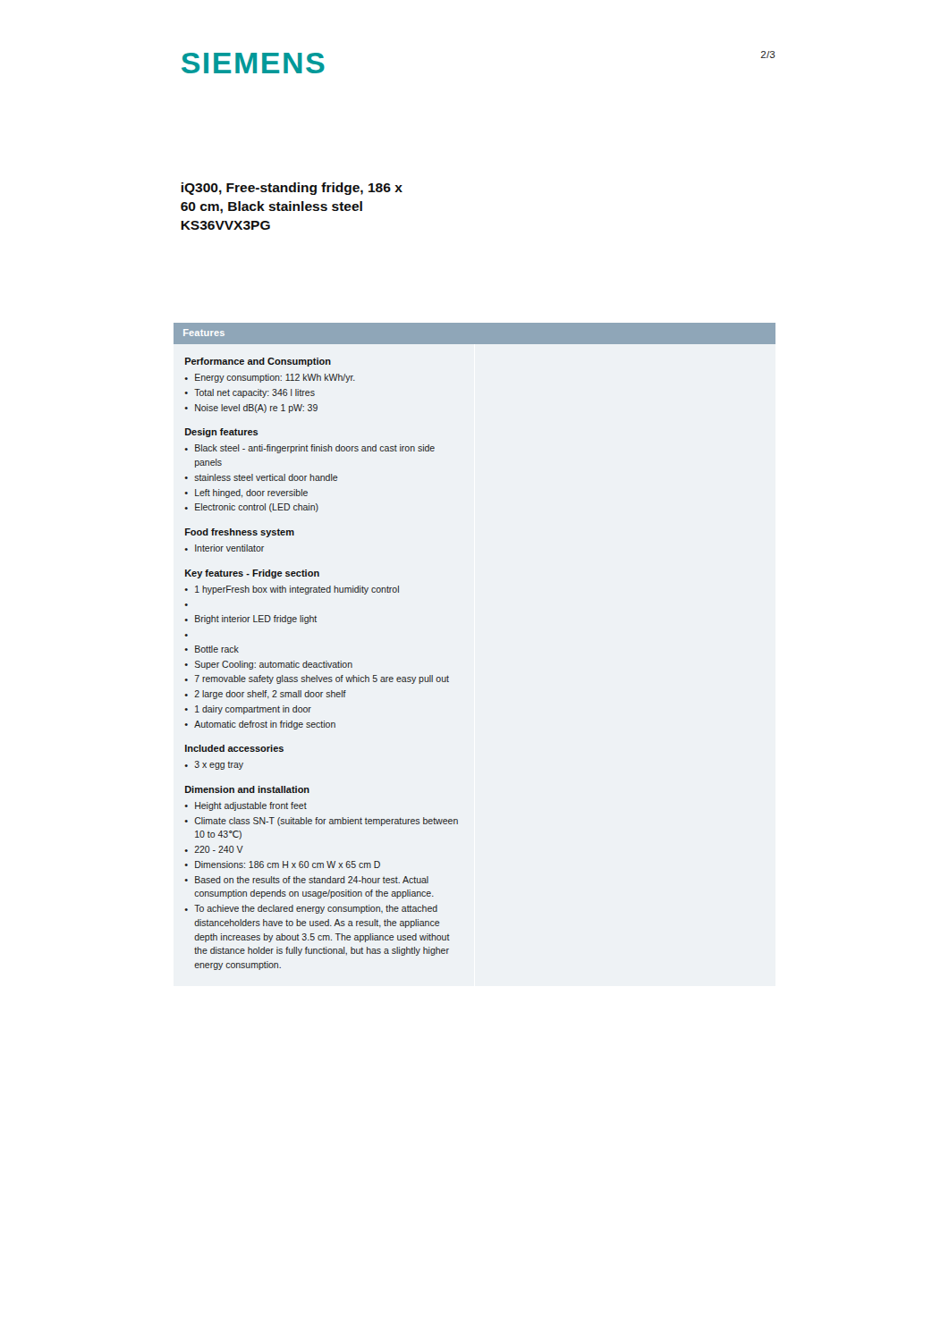2/3
SIEMENS
iQ300, Free-standing fridge, 186 x 60 cm, Black stainless steel KS36VVX3PG
Features
Performance and Consumption
Energy consumption: 112 kWh kWh/yr.
Total net capacity: 346 l litres
Noise level dB(A) re 1 pW: 39
Design features
Black steel - anti-fingerprint finish doors and cast iron side panels
stainless steel vertical door handle
Left hinged, door reversible
Electronic control (LED chain)
Food freshness system
Interior ventilator
Key features - Fridge section
1 hyperFresh box with integrated humidity control
Bright interior LED fridge light
Bottle rack
Super Cooling: automatic deactivation
7 removable safety glass shelves of which 5 are easy pull out
2 large door shelf, 2 small door shelf
1 dairy compartment in door
Automatic defrost in fridge section
Included accessories
3 x egg tray
Dimension and installation
Height adjustable front feet
Climate class SN-T (suitable for ambient temperatures between 10 to 43℃)
220 - 240 V
Dimensions: 186 cm H x 60 cm W x 65 cm D
Based on the results of the standard 24-hour test. Actual consumption depends on usage/position of the appliance.
To achieve the declared energy consumption, the attached distanceholders have to be used. As a result, the appliance depth increases by about 3.5 cm. The appliance used without the distance holder is fully functional, but has a slightly higher energy consumption.